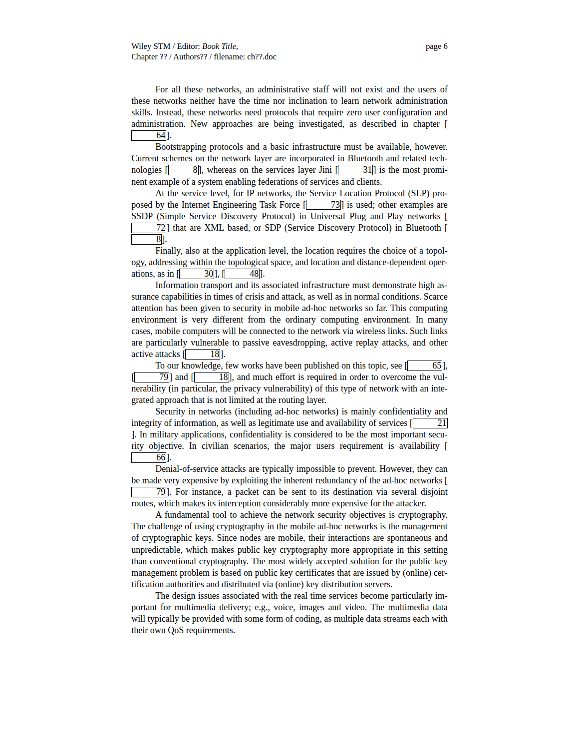Wiley STM / Editor: Book Title,
Chapter ?? / Authors?? / filename: ch??.doc
page 6
For all these networks, an administrative staff will not exist and the users of these networks neither have the time nor inclination to learn network administration skills. Instead, these networks need protocols that require zero user configuration and administration. New approaches are being investigated, as described in chapter [64].
Bootstrapping protocols and a basic infrastructure must be available, however. Current schemes on the network layer are incorporated in Bluetooth and related technologies [8], whereas on the services layer Jini [31] is the most prominent example of a system enabling federations of services and clients.
At the service level, for IP networks, the Service Location Protocol (SLP) proposed by the Internet Engineering Task Force [73] is used; other examples are SSDP (Simple Service Discovery Protocol) in Universal Plug and Play networks [72] that are XML based, or SDP (Service Discovery Protocol) in Bluetooth [8].
Finally, also at the application level, the location requires the choice of a topology, addressing within the topological space, and location and distance-dependent operations, as in [30], [48].
Information transport and its associated infrastructure must demonstrate high assurance capabilities in times of crisis and attack, as well as in normal conditions. Scarce attention has been given to security in mobile ad-hoc networks so far. This computing environment is very different from the ordinary computing environment. In many cases, mobile computers will be connected to the network via wireless links. Such links are particularly vulnerable to passive eavesdropping, active replay attacks, and other active attacks [18].
To our knowledge, few works have been published on this topic, see [65], [79] and [18], and much effort is required in order to overcome the vulnerability (in particular, the privacy vulnerability) of this type of network with an integrated approach that is not limited at the routing layer.
Security in networks (including ad-hoc networks) is mainly confidentiality and integrity of information, as well as legitimate use and availability of services [21]. In military applications, confidentiality is considered to be the most important security objective. In civilian scenarios, the major users requirement is availability [66].
Denial-of-service attacks are typically impossible to prevent. However, they can be made very expensive by exploiting the inherent redundancy of the ad-hoc networks [79]. For instance, a packet can be sent to its destination via several disjoint routes, which makes its interception considerably more expensive for the attacker.
A fundamental tool to achieve the network security objectives is cryptography. The challenge of using cryptography in the mobile ad-hoc networks is the management of cryptographic keys. Since nodes are mobile, their interactions are spontaneous and unpredictable, which makes public key cryptography more appropriate in this setting than conventional cryptography. The most widely accepted solution for the public key management problem is based on public key certificates that are issued by (online) certification authorities and distributed via (online) key distribution servers.
The design issues associated with the real time services become particularly important for multimedia delivery; e.g., voice, images and video. The multimedia data will typically be provided with some form of coding, as multiple data streams each with their own QoS requirements.